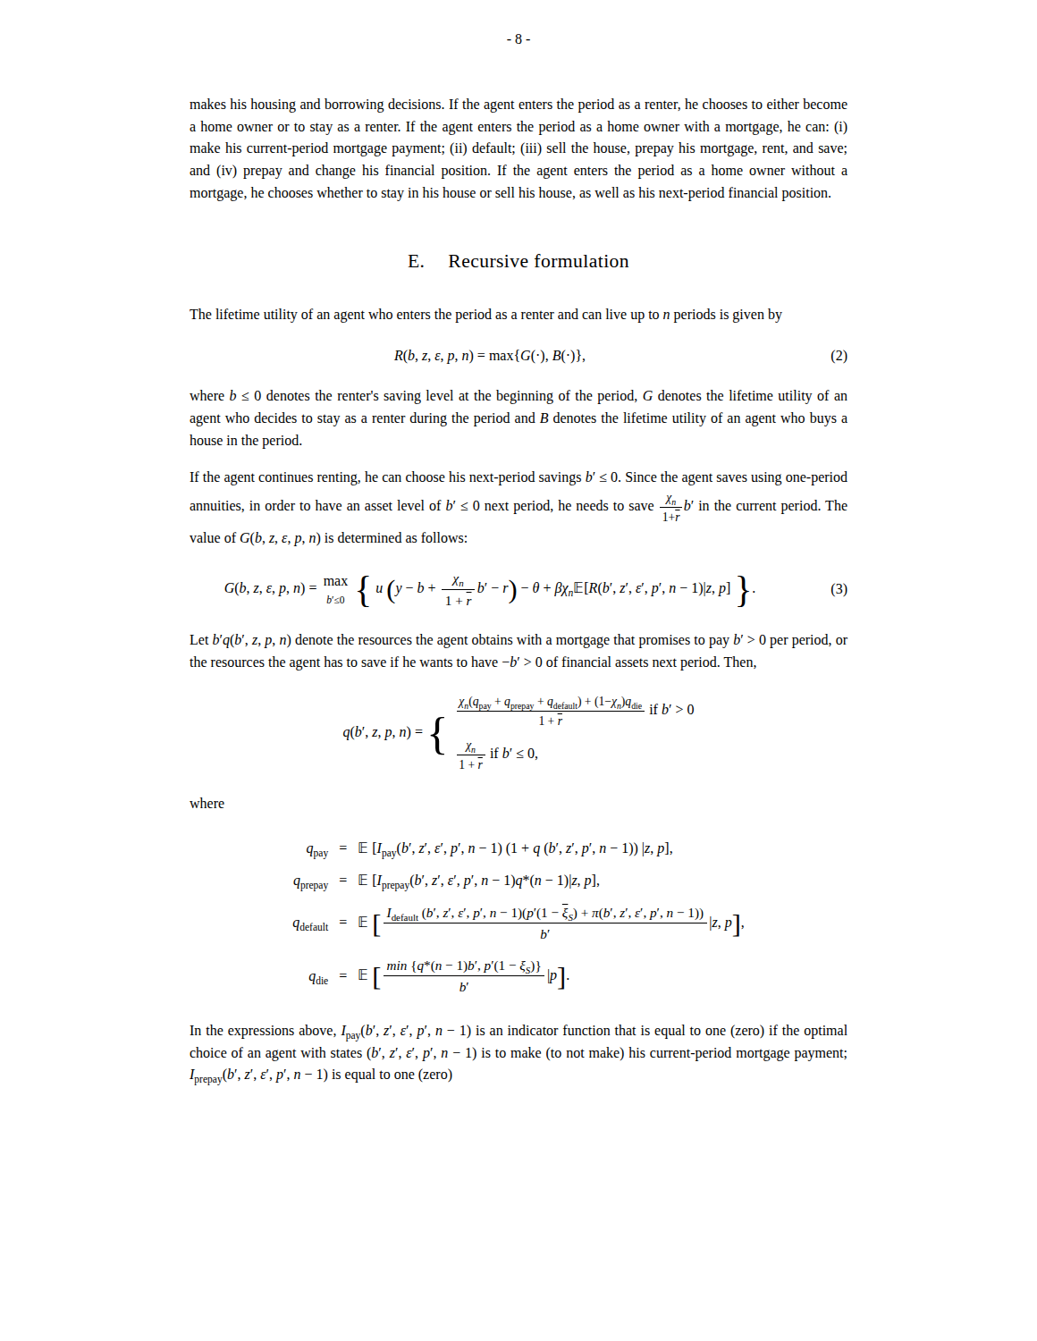- 8 -
makes his housing and borrowing decisions. If the agent enters the period as a renter, he chooses to either become a home owner or to stay as a renter. If the agent enters the period as a home owner with a mortgage, he can: (i) make his current-period mortgage payment; (ii) default; (iii) sell the house, prepay his mortgage, rent, and save; and (iv) prepay and change his financial position. If the agent enters the period as a home owner without a mortgage, he chooses whether to stay in his house or sell his house, as well as his next-period financial position.
E. Recursive formulation
The lifetime utility of an agent who enters the period as a renter and can live up to n periods is given by
R(b, z, ε, p, n) = max{G(·), B(·)},
(2)
where b ≤ 0 denotes the renter's saving level at the beginning of the period, G denotes the lifetime utility of an agent who decides to stay as a renter during the period and B denotes the lifetime utility of an agent who buys a house in the period.
If the agent continues renting, he can choose his next-period savings b′ ≤ 0. Since the agent saves using one-period annuities, in order to have an asset level of b′ ≤ 0 next period, he needs to save χn 1+r b′ in the current period. The value of G(b, z, ε, p, n) is determined as follows:
G(b, z, ε, p, n) = max b′≤0 { u (y − b + χn 1 + r b′ − r) − θ + βχn 𝔼[R(b′, z′, ε′, p′, n − 1)|z, p] }.
(3)
Let b′q(b′, z, p, n) denote the resources the agent obtains with a mortgage that promises to pay b′ > 0 per period, or the resources the agent has to save if he wants to have −b′ > 0 of financial assets next period. Then,
q(b′, z, p, n) = { χn(qpay + qprepay + qdefault) + (1−χn)qdie 1 + r if b′ > 0 χn 1 + r if b′ ≤ 0,
where
| q pay | = | 𝔼 [ I pay ( b ′, z ′, ε ′, p ′, n − 1) (1 + q ( b ′, z ′, p ′, n − 1)) / z , p ], |
| q prepay | = | 𝔼 [ I prepay ( b ′, z ′, ε ′, p ′, n − 1) q *( n − 1)/ z , p ], |
| q default | = | 𝔼 [ I default ( b ′, z ′, ε ′, p ′, n − 1)( p ′(1 − ξ S ) + π ( b ′, z ′, ε ′, p ′, n − 1)) b ′ / z , p ] , |
| q die | = | 𝔼 [ min { q *( n − 1) b ′, p ′(1 − ξ S )} b ′ / p ] . |
In the expressions above, Ipay(b′, z′, ε′, p′, n − 1) is an indicator function that is equal to one (zero) if the optimal choice of an agent with states (b′, z′, ε′, p′, n − 1) is to make (to not make) his current-period mortgage payment; Iprepay(b′, z′, ε′, p′, n − 1) is equal to one (zero)